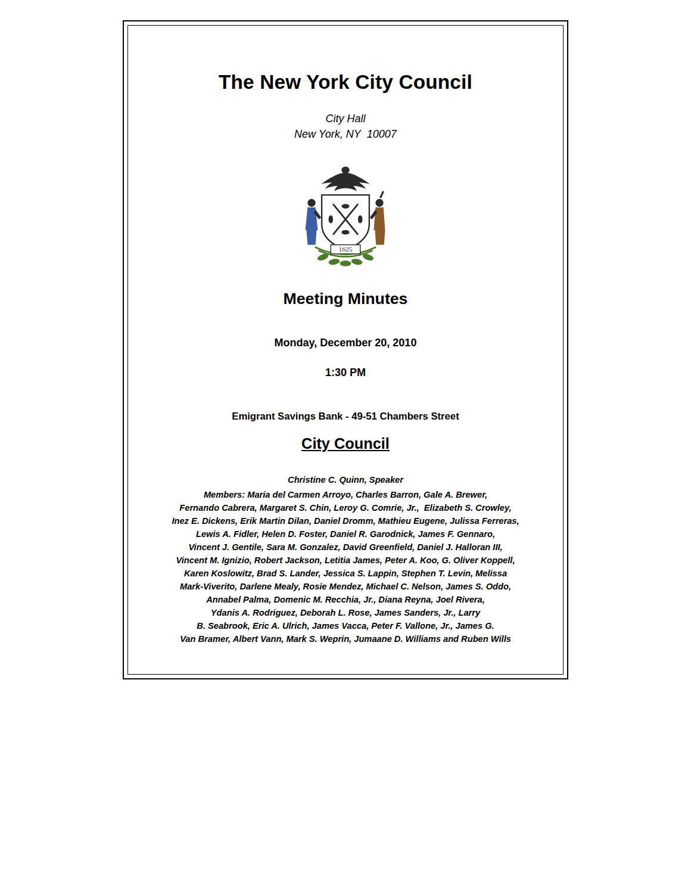The New York City Council
City Hall
New York, NY 10007
1625
Meeting Minutes
Monday, December 20, 2010
1:30 PM
Emigrant Savings Bank - 49-51 Chambers Street
City Council
Christine C. Quinn, Speaker
Members: Maria del Carmen Arroyo, Charles Barron, Gale A. Brewer,
Fernando Cabrera, Margaret S. Chin, Leroy G. Comrie, Jr., Elizabeth S. Crowley,
Inez E. Dickens, Erik Martin Dilan, Daniel Dromm, Mathieu Eugene, Julissa Ferreras,
Lewis A. Fidler, Helen D. Foster, Daniel R. Garodnick, James F. Gennaro,
Vincent J. Gentile, Sara M. Gonzalez, David Greenfield, Daniel J. Halloran III,
Vincent M. Ignizio, Robert Jackson, Letitia James, Peter A. Koo, G. Oliver Koppell,
Karen Koslowitz, Brad S. Lander, Jessica S. Lappin, Stephen T. Levin, Melissa
Mark-Viverito, Darlene Mealy, Rosie Mendez, Michael C. Nelson, James S. Oddo,
Annabel Palma, Domenic M. Recchia, Jr., Diana Reyna, Joel Rivera,
Ydanis A. Rodriguez, Deborah L. Rose, James Sanders, Jr., Larry
B. Seabrook, Eric A. Ulrich, James Vacca, Peter F. Vallone, Jr., James G.
Van Bramer, Albert Vann, Mark S. Weprin, Jumaane D. Williams and Ruben Wills